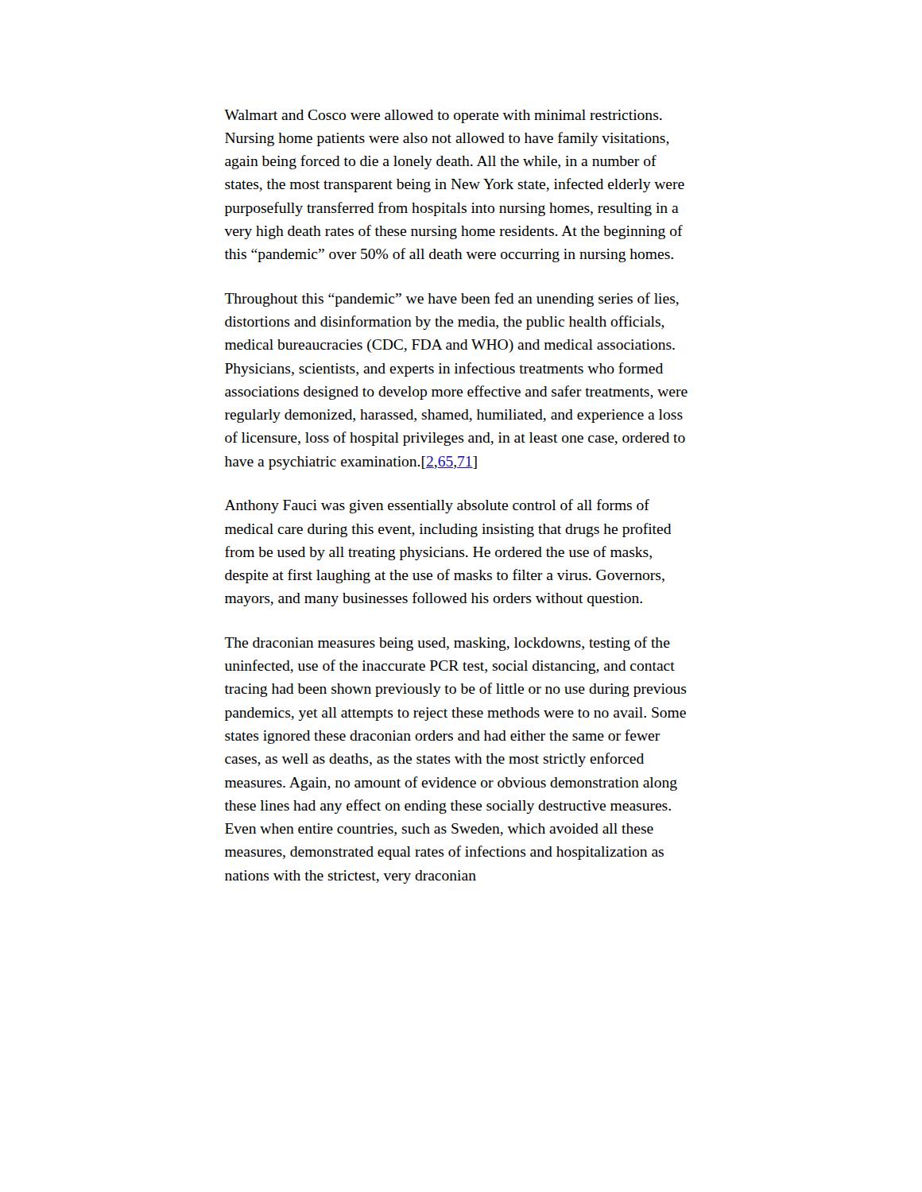Walmart and Cosco were allowed to operate with minimal restrictions. Nursing home patients were also not allowed to have family visitations, again being forced to die a lonely death. All the while, in a number of states, the most transparent being in New York state, infected elderly were purposefully transferred from hospitals into nursing homes, resulting in a very high death rates of these nursing home residents. At the beginning of this “pandemic” over 50% of all death were occurring in nursing homes.
Throughout this “pandemic” we have been fed an unending series of lies, distortions and disinformation by the media, the public health officials, medical bureaucracies (CDC, FDA and WHO) and medical associations. Physicians, scientists, and experts in infectious treatments who formed associations designed to develop more effective and safer treatments, were regularly demonized, harassed, shamed, humiliated, and experience a loss of licensure, loss of hospital privileges and, in at least one case, ordered to have a psychiatric examination.[2,65,71]
Anthony Fauci was given essentially absolute control of all forms of medical care during this event, including insisting that drugs he profited from be used by all treating physicians. He ordered the use of masks, despite at first laughing at the use of masks to filter a virus. Governors, mayors, and many businesses followed his orders without question.
The draconian measures being used, masking, lockdowns, testing of the uninfected, use of the inaccurate PCR test, social distancing, and contact tracing had been shown previously to be of little or no use during previous pandemics, yet all attempts to reject these methods were to no avail. Some states ignored these draconian orders and had either the same or fewer cases, as well as deaths, as the states with the most strictly enforced measures. Again, no amount of evidence or obvious demonstration along these lines had any effect on ending these socially destructive measures. Even when entire countries, such as Sweden, which avoided all these measures, demonstrated equal rates of infections and hospitalization as nations with the strictest, very draconian